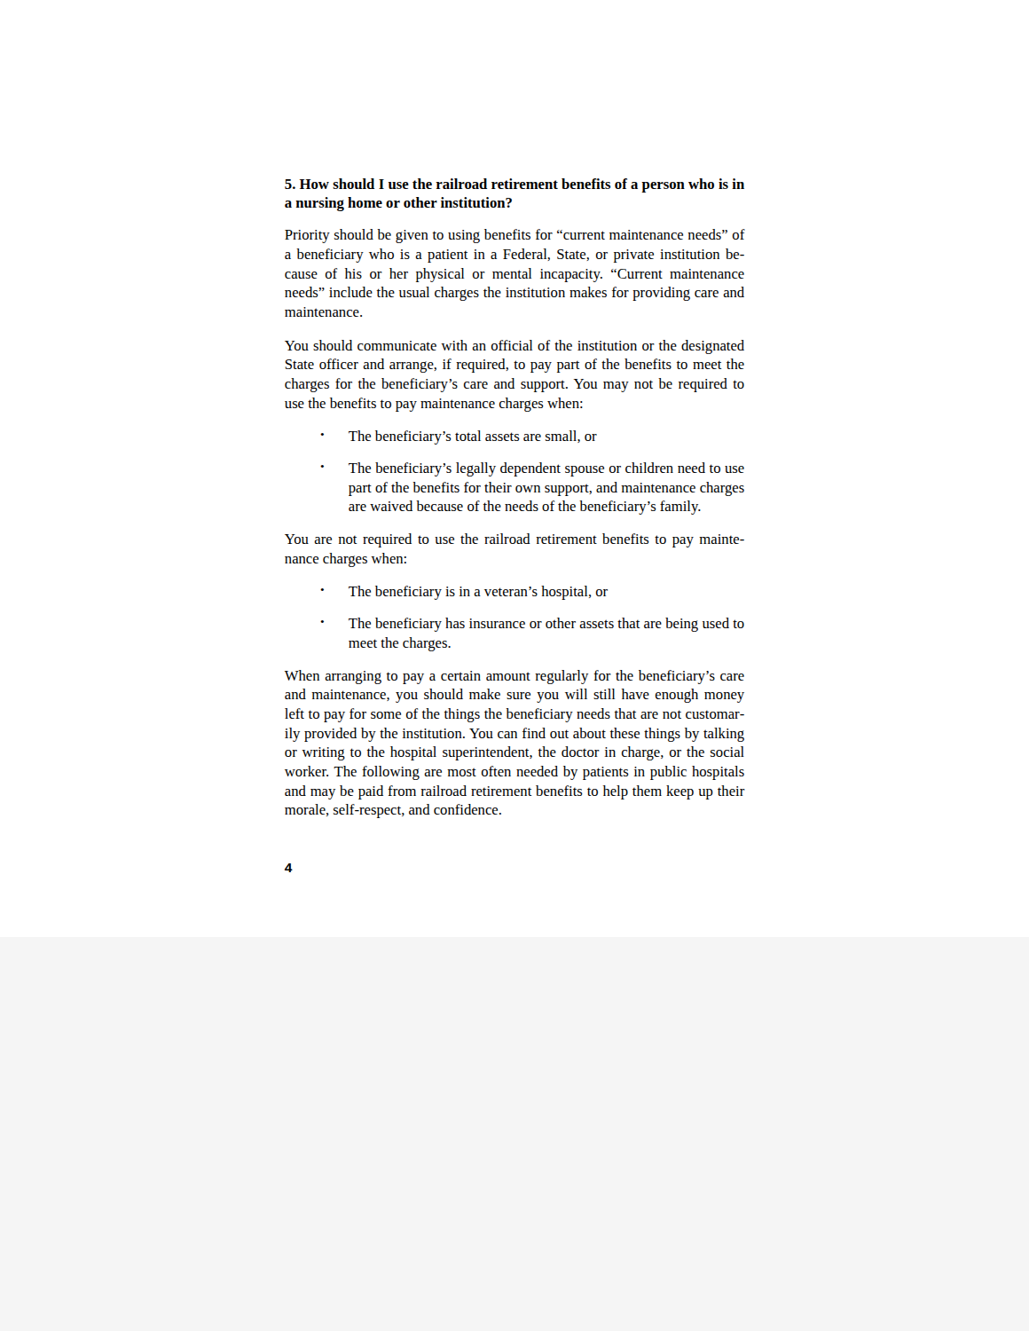5. How should I use the railroad retirement benefits of a person who is in a nursing home or other institution?
Priority should be given to using benefits for “current maintenance needs” of a beneficiary who is a patient in a Federal, State, or private institution because of his or her physical or mental incapacity. “Current maintenance needs” include the usual charges the institution makes for providing care and maintenance.
You should communicate with an official of the institution or the designated State officer and arrange, if required, to pay part of the benefits to meet the charges for the beneficiary’s care and support. You may not be required to use the benefits to pay maintenance charges when:
The beneficiary’s total assets are small, or
The beneficiary’s legally dependent spouse or children need to use part of the benefits for their own support, and maintenance charges are waived because of the needs of the beneficiary’s family.
You are not required to use the railroad retirement benefits to pay maintenance charges when:
The beneficiary is in a veteran’s hospital, or
The beneficiary has insurance or other assets that are being used to meet the charges.
When arranging to pay a certain amount regularly for the beneficiary’s care and maintenance, you should make sure you will still have enough money left to pay for some of the things the beneficiary needs that are not customarily provided by the institution. You can find out about these things by talking or writing to the hospital superintendent, the doctor in charge, or the social worker. The following are most often needed by patients in public hospitals and may be paid from railroad retirement benefits to help them keep up their morale, self-respect, and confidence.
4